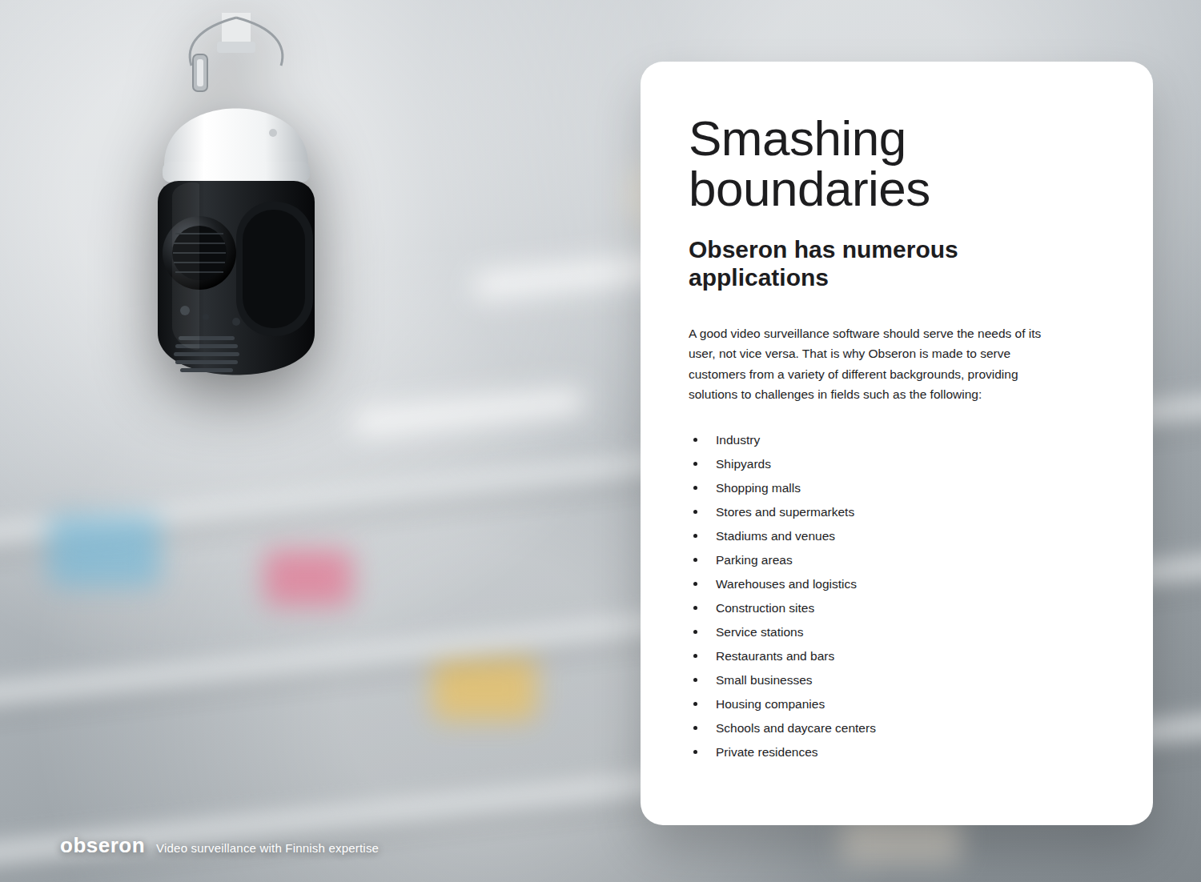Smashing
boundaries
Obseron has numerous
applications
A good video surveillance software should serve the needs of its user, not vice versa. That is why Obseron is made to serve customers from a variety of different backgrounds, providing solutions to challenges in fields such as the following:
Industry
Shipyards
Shopping malls
Stores and supermarkets
Stadiums and venues
Parking areas
Warehouses and logistics
Construction sites
Service stations
Restaurants and bars
Small businesses
Housing companies
Schools and daycare centers
Private residences
obseron Video surveillance with Finnish expertise